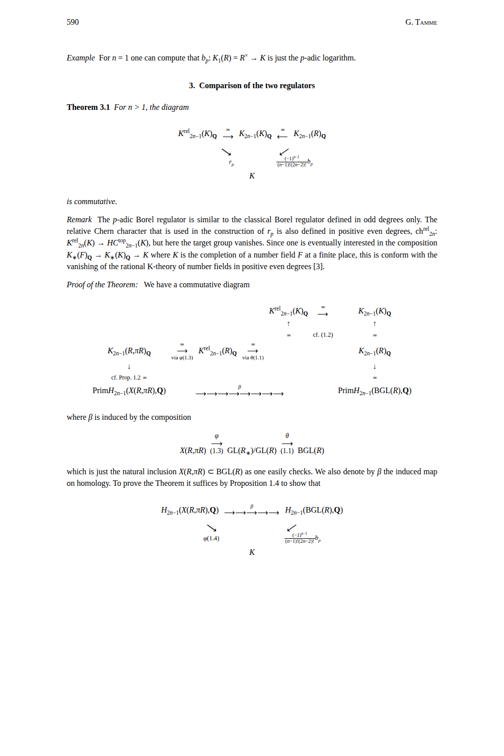590 G. Tamme
Example For n = 1 one can compute that bp: K1(R) = R× → K is just the p-adic logarithm.
3. Comparison of the two regulators
Theorem 3.1 For n > 1, the diagram
| K rel 2 n −1 ( K ) Q | ≃ ⟶ | K 2 n −1 ( K ) Q | ≃ ⟵ | K 2 n −1 ( R ) Q |
| ⟶ | | ⟵ |
| r p | | (−1) n −1 ( n −1)!(2 n −2)! b p |
| K |
is commutative.
Remark The p-adic Borel regulator is similar to the classical Borel regulator defined in odd degrees only. The relative Chern character that is used in the construction of rp is also defined in positive even degrees, chrel2n: Krel2n(K) → HCtop2n−1(K), but here the target group vanishes. Since one is eventually interested in the composition K∗(F)Q → K∗(K)Q → K where K is the completion of a number field F at a finite place, this is conform with the vanishing of the rational K-theory of number fields in positive even degrees [3].
Proof of the Theorem: We have a commutative diagram
| | | | | K rel 2 n −1 ( K ) Q | ≃ ⟶ | K 2 n −1 ( K ) Q |
| | | | | ↑ | | ↑ |
| | | | | ≃ | cf. (1.2) | ≃ |
| K 2 n −1 ( R , πR ) Q | ≃ ⟶ via φ (1.3) | K rel 2 n −1 ( R ) Q | ≃ ⟶ via θ (1.1) | | K 2 n −1 ( R ) Q |
| ↓ | | | | | ↓ |
| cf. Prop. 1.2 ≃ | | | | | ≃ |
| Prim H 2 n −1 ( X ( R , πR ), Q ) | β ⟶⟶⟶⟶⟶⟶⟶⟶ | | Prim H 2 n −1 ( BGL ( R ), Q ) |
where β is induced by the composition
X(R,πR) φ ⟶ (1.3) GL(R∗)/GL(R) θ ⟶ (1.1) BGL(R)
which is just the natural inclusion X(R,πR) ⊂ BGL(R) as one easily checks. We also denote by β the induced map on homology. To prove the Theorem it suffices by Proposition 1.4 to show that
| H 2 n −1 ( X ( R , πR ), Q ) | β ⟶⟶⟶⟶⟶ | H 2 n −1 ( BGL ( R ), Q ) |
| ⟶ | | ⟵ |
| φ (1.4) | | (−1) n −1 ( n −1)!(2 n −2)! b p |
| K |